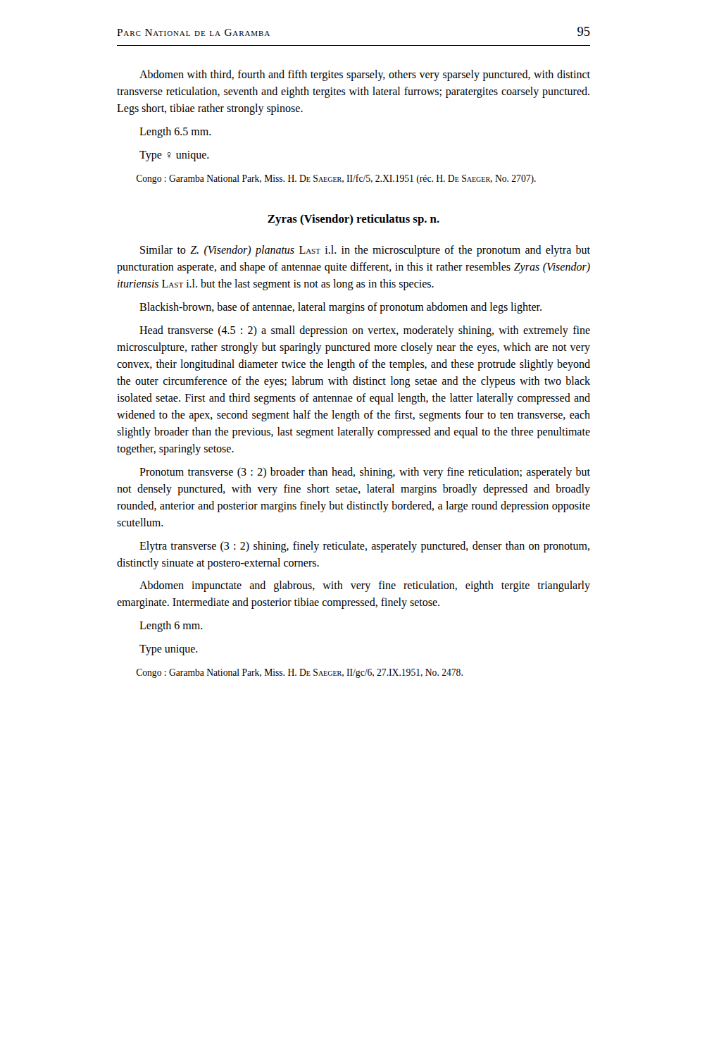Parc National de la Garamba 95
Abdomen with third, fourth and fifth tergites sparsely, others very sparsely punctured, with distinct transverse reticulation, seventh and eighth tergites with lateral furrows; paratergites coarsely punctured. Legs short, tibiae rather strongly spinose.
Length 6.5 mm.
Type ♀ unique.
Congo : Garamba National Park, Miss. H. De Saeger, II/fc/5, 2.XI.1951 (réc. H. De Saeger, No. 2707).
Zyras (Visendor) reticulatus sp. n.
Similar to Z. (Visendor) planatus Last i.l. in the microsculpture of the pronotum and elytra but puncturation asperate, and shape of antennae quite different, in this it rather resembles Zyras (Visendor) ituriensis Last i.l. but the last segment is not as long as in this species.
Blackish-brown, base of antennae, lateral margins of pronotum abdomen and legs lighter.
Head transverse (4.5 : 2) a small depression on vertex, moderately shining, with extremely fine microsculpture, rather strongly but sparingly punctured more closely near the eyes, which are not very convex, their longitudinal diameter twice the length of the temples, and these protrude slightly beyond the outer circumference of the eyes; labrum with distinct long setae and the clypeus with two black isolated setae. First and third segments of antennae of equal length, the latter laterally compressed and widened to the apex, second segment half the length of the first, segments four to ten transverse, each slightly broader than the previous, last segment laterally compressed and equal to the three penultimate together, sparingly setose.
Pronotum transverse (3 : 2) broader than head, shining, with very fine reticulation; asperately but not densely punctured, with very fine short setae, lateral margins broadly depressed and broadly rounded, anterior and posterior margins finely but distinctly bordered, a large round depression opposite scutellum.
Elytra transverse (3 : 2) shining, finely reticulate, asperately punctured, denser than on pronotum, distinctly sinuate at postero-external corners.
Abdomen impunctate and glabrous, with very fine reticulation, eighth tergite triangularly emarginate. Intermediate and posterior tibiae compressed, finely setose.
Length 6 mm.
Type unique.
Congo : Garamba National Park, Miss. H. De Saeger, II/gc/6, 27.IX.1951, No. 2478.